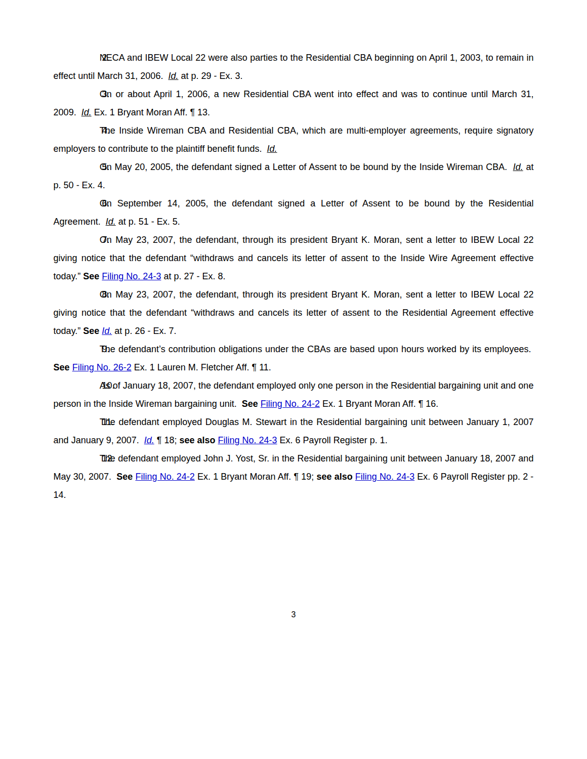2. NECA and IBEW Local 22 were also parties to the Residential CBA beginning on April 1, 2003, to remain in effect until March 31, 2006. Id. at p. 29 - Ex. 3.
3. On or about April 1, 2006, a new Residential CBA went into effect and was to continue until March 31, 2009. Id. Ex. 1 Bryant Moran Aff. ¶ 13.
4. The Inside Wireman CBA and Residential CBA, which are multi-employer agreements, require signatory employers to contribute to the plaintiff benefit funds. Id.
5. On May 20, 2005, the defendant signed a Letter of Assent to be bound by the Inside Wireman CBA. Id. at p. 50 - Ex. 4.
6. On September 14, 2005, the defendant signed a Letter of Assent to be bound by the Residential Agreement. Id. at p. 51 - Ex. 5.
7. On May 23, 2007, the defendant, through its president Bryant K. Moran, sent a letter to IBEW Local 22 giving notice that the defendant “withdraws and cancels its letter of assent to the Inside Wire Agreement effective today.” See Filing No. 24-3 at p. 27 - Ex. 8.
8. On May 23, 2007, the defendant, through its president Bryant K. Moran, sent a letter to IBEW Local 22 giving notice that the defendant “withdraws and cancels its letter of assent to the Residential Agreement effective today.” See Id. at p. 26 - Ex. 7.
9. The defendant’s contribution obligations under the CBAs are based upon hours worked by its employees. See Filing No. 26-2 Ex. 1 Lauren M. Fletcher Aff. ¶ 11.
10. As of January 18, 2007, the defendant employed only one person in the Residential bargaining unit and one person in the Inside Wireman bargaining unit. See Filing No. 24-2 Ex. 1 Bryant Moran Aff. ¶ 16.
11. The defendant employed Douglas M. Stewart in the Residential bargaining unit between January 1, 2007 and January 9, 2007. Id. ¶ 18; see also Filing No. 24-3 Ex. 6 Payroll Register p. 1.
12. The defendant employed John J. Yost, Sr. in the Residential bargaining unit between January 18, 2007 and May 30, 2007. See Filing No. 24-2 Ex. 1 Bryant Moran Aff. ¶ 19; see also Filing No. 24-3 Ex. 6 Payroll Register pp. 2 - 14.
3